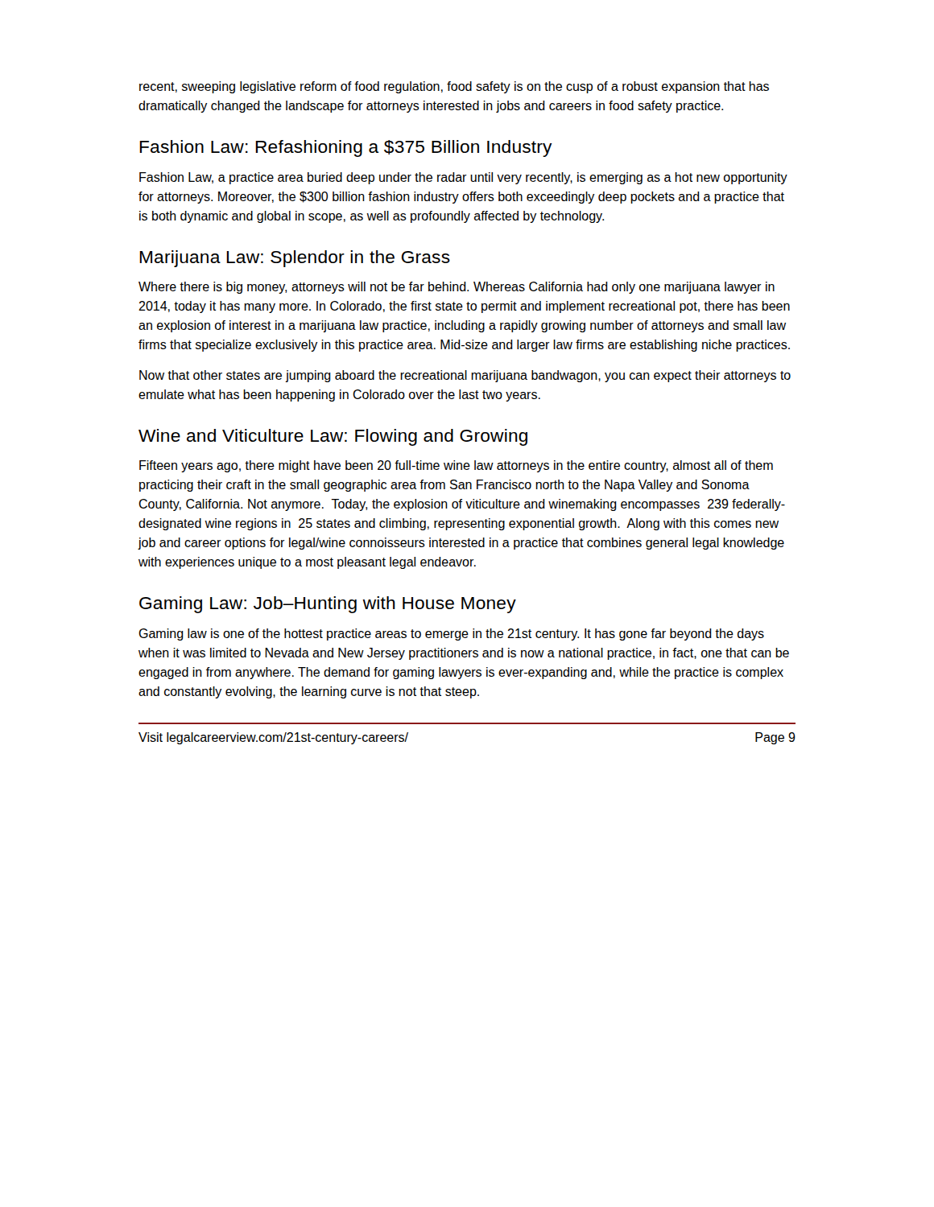recent, sweeping legislative reform of food regulation, food safety is on the cusp of a robust expansion that has dramatically changed the landscape for attorneys interested in jobs and careers in food safety practice.
Fashion Law: Refashioning a $375 Billion Industry
Fashion Law, a practice area buried deep under the radar until very recently, is emerging as a hot new opportunity for attorneys. Moreover, the $300 billion fashion industry offers both exceedingly deep pockets and a practice that is both dynamic and global in scope, as well as profoundly affected by technology.
Marijuana Law: Splendor in the Grass
Where there is big money, attorneys will not be far behind. Whereas California had only one marijuana lawyer in 2014, today it has many more. In Colorado, the first state to permit and implement recreational pot, there has been an explosion of interest in a marijuana law practice, including a rapidly growing number of attorneys and small law firms that specialize exclusively in this practice area. Mid-size and larger law firms are establishing niche practices.
Now that other states are jumping aboard the recreational marijuana bandwagon, you can expect their attorneys to emulate what has been happening in Colorado over the last two years.
Wine and Viticulture Law: Flowing and Growing
Fifteen years ago, there might have been 20 full-time wine law attorneys in the entire country, almost all of them practicing their craft in the small geographic area from San Francisco north to the Napa Valley and Sonoma County, California. Not anymore. Today, the explosion of viticulture and winemaking encompasses 239 federally-designated wine regions in 25 states and climbing, representing exponential growth. Along with this comes new job and career options for legal/wine connoisseurs interested in a practice that combines general legal knowledge with experiences unique to a most pleasant legal endeavor.
Gaming Law: Job–Hunting with House Money
Gaming law is one of the hottest practice areas to emerge in the 21st century. It has gone far beyond the days when it was limited to Nevada and New Jersey practitioners and is now a national practice, in fact, one that can be engaged in from anywhere. The demand for gaming lawyers is ever-expanding and, while the practice is complex and constantly evolving, the learning curve is not that steep.
Visit legalcareerview.com/21st-century-careers/ Page 9